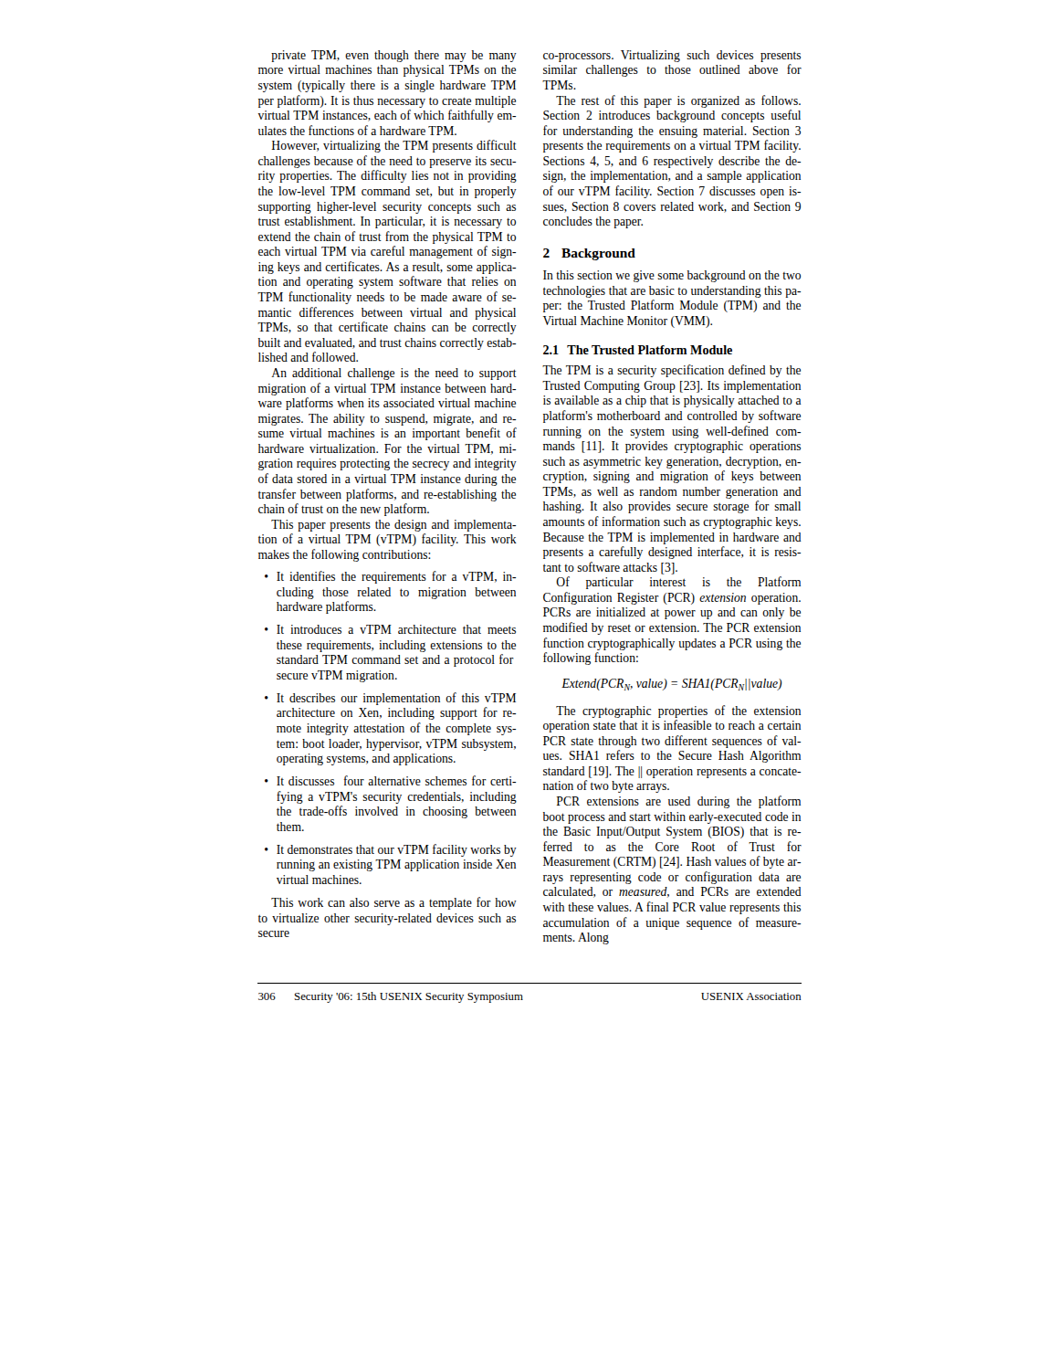private TPM, even though there may be many more virtual machines than physical TPMs on the system (typically there is a single hardware TPM per platform). It is thus necessary to create multiple virtual TPM instances, each of which faithfully emulates the functions of a hardware TPM.
However, virtualizing the TPM presents difficult challenges because of the need to preserve its security properties. The difficulty lies not in providing the low-level TPM command set, but in properly supporting higher-level security concepts such as trust establishment. In particular, it is necessary to extend the chain of trust from the physical TPM to each virtual TPM via careful management of signing keys and certificates. As a result, some application and operating system software that relies on TPM functionality needs to be made aware of semantic differences between virtual and physical TPMs, so that certificate chains can be correctly built and evaluated, and trust chains correctly established and followed.
An additional challenge is the need to support migration of a virtual TPM instance between hardware platforms when its associated virtual machine migrates. The ability to suspend, migrate, and resume virtual machines is an important benefit of hardware virtualization. For the virtual TPM, migration requires protecting the secrecy and integrity of data stored in a virtual TPM instance during the transfer between platforms, and re-establishing the chain of trust on the new platform.
This paper presents the design and implementation of a virtual TPM (vTPM) facility. This work makes the following contributions:
It identifies the requirements for a vTPM, including those related to migration between hardware platforms.
It introduces a vTPM architecture that meets these requirements, including extensions to the standard TPM command set and a protocol for secure vTPM migration.
It describes our implementation of this vTPM architecture on Xen, including support for remote integrity attestation of the complete system: boot loader, hypervisor, vTPM subsystem, operating systems, and applications.
It discusses four alternative schemes for certifying a vTPM's security credentials, including the trade-offs involved in choosing between them.
It demonstrates that our vTPM facility works by running an existing TPM application inside Xen virtual machines.
This work can also serve as a template for how to virtualize other security-related devices such as secure
co-processors. Virtualizing such devices presents similar challenges to those outlined above for TPMs.
The rest of this paper is organized as follows. Section 2 introduces background concepts useful for understanding the ensuing material. Section 3 presents the requirements on a virtual TPM facility. Sections 4, 5, and 6 respectively describe the design, the implementation, and a sample application of our vTPM facility. Section 7 discusses open issues, Section 8 covers related work, and Section 9 concludes the paper.
2 Background
In this section we give some background on the two technologies that are basic to understanding this paper: the Trusted Platform Module (TPM) and the Virtual Machine Monitor (VMM).
2.1 The Trusted Platform Module
The TPM is a security specification defined by the Trusted Computing Group [23]. Its implementation is available as a chip that is physically attached to a platform's motherboard and controlled by software running on the system using well-defined commands [11]. It provides cryptographic operations such as asymmetric key generation, decryption, encryption, signing and migration of keys between TPMs, as well as random number generation and hashing. It also provides secure storage for small amounts of information such as cryptographic keys. Because the TPM is implemented in hardware and presents a carefully designed interface, it is resistant to software attacks [3].
Of particular interest is the Platform Configuration Register (PCR) extension operation. PCRs are initialized at power up and can only be modified by reset or extension. The PCR extension function cryptographically updates a PCR using the following function:
Extend(PCRN, value) = SHA1(PCRN||value)
The cryptographic properties of the extension operation state that it is infeasible to reach a certain PCR state through two different sequences of values. SHA1 refers to the Secure Hash Algorithm standard [19]. The || operation represents a concatenation of two byte arrays.
PCR extensions are used during the platform boot process and start within early-executed code in the Basic Input/Output System (BIOS) that is referred to as the Core Root of Trust for Measurement (CRTM) [24]. Hash values of byte arrays representing code or configuration data are calculated, or measured, and PCRs are extended with these values. A final PCR value represents this accumulation of a unique sequence of measurements. Along
306 Security '06: 15th USENIX Security Symposium
USENIX Association